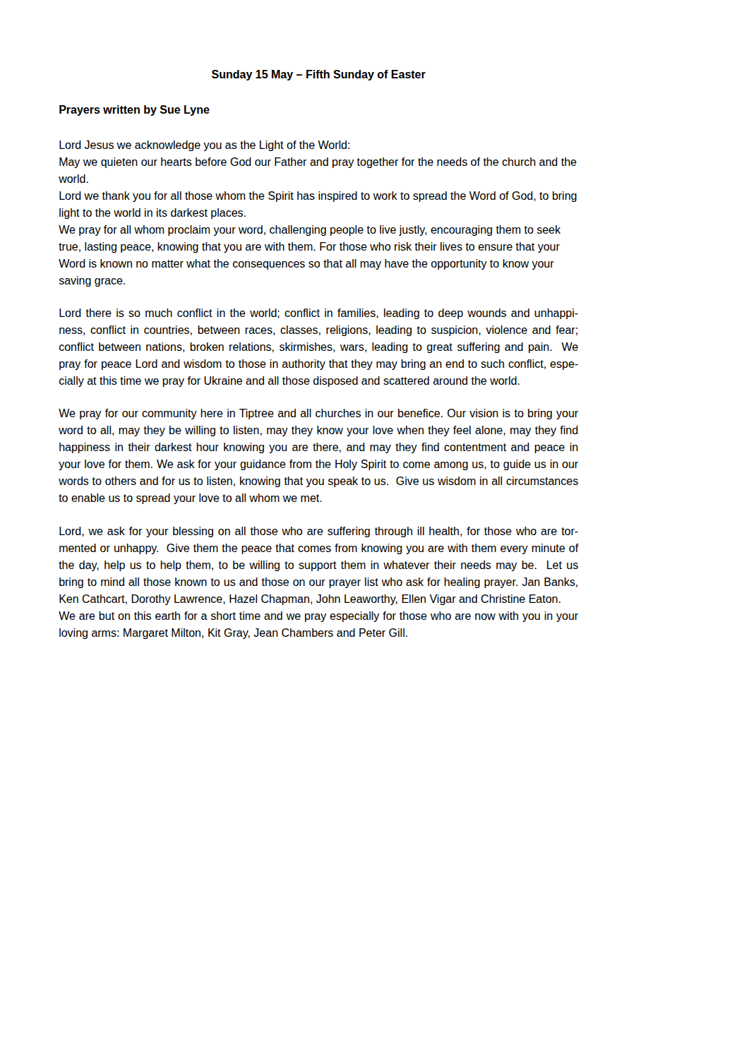Sunday 15 May – Fifth Sunday of Easter
Prayers written by Sue Lyne
Lord Jesus we acknowledge you as the Light of the World:
May we quieten our hearts before God our Father and pray together for the needs of the church and the world.
Lord we thank you for all those whom the Spirit has inspired to work to spread the Word of God, to bring light to the world in its darkest places.
We pray for all whom proclaim your word, challenging people to live justly, encouraging them to seek true, lasting peace, knowing that you are with them. For those who risk their lives to ensure that your Word is known no matter what the consequences so that all may have the opportunity to know your saving grace.
Lord there is so much conflict in the world; conflict in families, leading to deep wounds and unhappiness, conflict in countries, between races, classes, religions, leading to suspicion, violence and fear; conflict between nations, broken relations, skirmishes, wars, leading to great suffering and pain. We pray for peace Lord and wisdom to those in authority that they may bring an end to such conflict, especially at this time we pray for Ukraine and all those disposed and scattered around the world.
We pray for our community here in Tiptree and all churches in our benefice. Our vision is to bring your word to all, may they be willing to listen, may they know your love when they feel alone, may they find happiness in their darkest hour knowing you are there, and may they find contentment and peace in your love for them. We ask for your guidance from the Holy Spirit to come among us, to guide us in our words to others and for us to listen, knowing that you speak to us. Give us wisdom in all circumstances to enable us to spread your love to all whom we met.
Lord, we ask for your blessing on all those who are suffering through ill health, for those who are tormented or unhappy. Give them the peace that comes from knowing you are with them every minute of the day, help us to help them, to be willing to support them in whatever their needs may be. Let us bring to mind all those known to us and those on our prayer list who ask for healing prayer. Jan Banks, Ken Cathcart, Dorothy Lawrence, Hazel Chapman, John Leaworthy, Ellen Vigar and Christine Eaton.
We are but on this earth for a short time and we pray especially for those who are now with you in your loving arms: Margaret Milton, Kit Gray, Jean Chambers and Peter Gill.